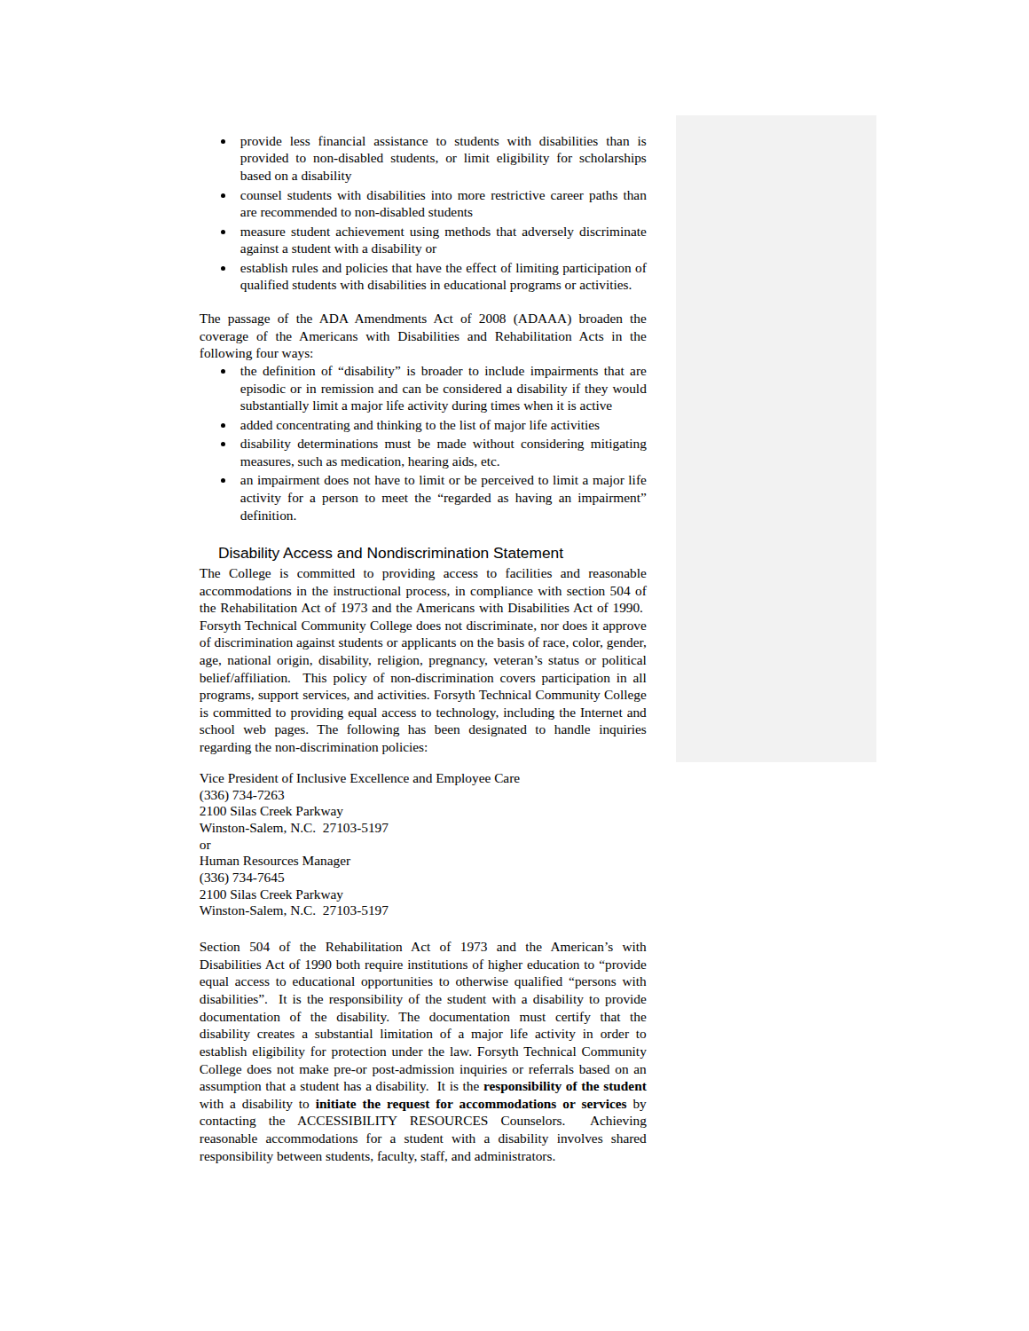provide less financial assistance to students with disabilities than is provided to non-disabled students, or limit eligibility for scholarships based on a disability
counsel students with disabilities into more restrictive career paths than are recommended to non-disabled students
measure student achievement using methods that adversely discriminate against a student with a disability or
establish rules and policies that have the effect of limiting participation of qualified students with disabilities in educational programs or activities.
The passage of the ADA Amendments Act of 2008 (ADAAA) broaden the coverage of the Americans with Disabilities and Rehabilitation Acts in the following four ways:
the definition of “disability” is broader to include impairments that are episodic or in remission and can be considered a disability if they would substantially limit a major life activity during times when it is active
added concentrating and thinking to the list of major life activities
disability determinations must be made without considering mitigating measures, such as medication, hearing aids, etc.
an impairment does not have to limit or be perceived to limit a major life activity for a person to meet the “regarded as having an impairment” definition.
Disability Access and Nondiscrimination Statement
The College is committed to providing access to facilities and reasonable accommodations in the instructional process, in compliance with section 504 of the Rehabilitation Act of 1973 and the Americans with Disabilities Act of 1990. Forsyth Technical Community College does not discriminate, nor does it approve of discrimination against students or applicants on the basis of race, color, gender, age, national origin, disability, religion, pregnancy, veteran’s status or political belief/affiliation. This policy of non-discrimination covers participation in all programs, support services, and activities. Forsyth Technical Community College is committed to providing equal access to technology, including the Internet and school web pages. The following has been designated to handle inquiries regarding the non-discrimination policies:
Vice President of Inclusive Excellence and Employee Care
(336) 734-7263
2100 Silas Creek Parkway
Winston-Salem, N.C. 27103-5197
or
Human Resources Manager
(336) 734-7645
2100 Silas Creek Parkway
Winston-Salem, N.C. 27103-5197
Section 504 of the Rehabilitation Act of 1973 and the American’s with Disabilities Act of 1990 both require institutions of higher education to “provide equal access to educational opportunities to otherwise qualified “persons with disabilities”. It is the responsibility of the student with a disability to provide documentation of the disability. The documentation must certify that the disability creates a substantial limitation of a major life activity in order to establish eligibility for protection under the law. Forsyth Technical Community College does not make pre-or post-admission inquiries or referrals based on an assumption that a student has a disability. It is the responsibility of the student with a disability to initiate the request for accommodations or services by contacting the ACCESSIBILITY RESOURCES Counselors. Achieving reasonable accommodations for a student with a disability involves shared responsibility between students, faculty, staff, and administrators.